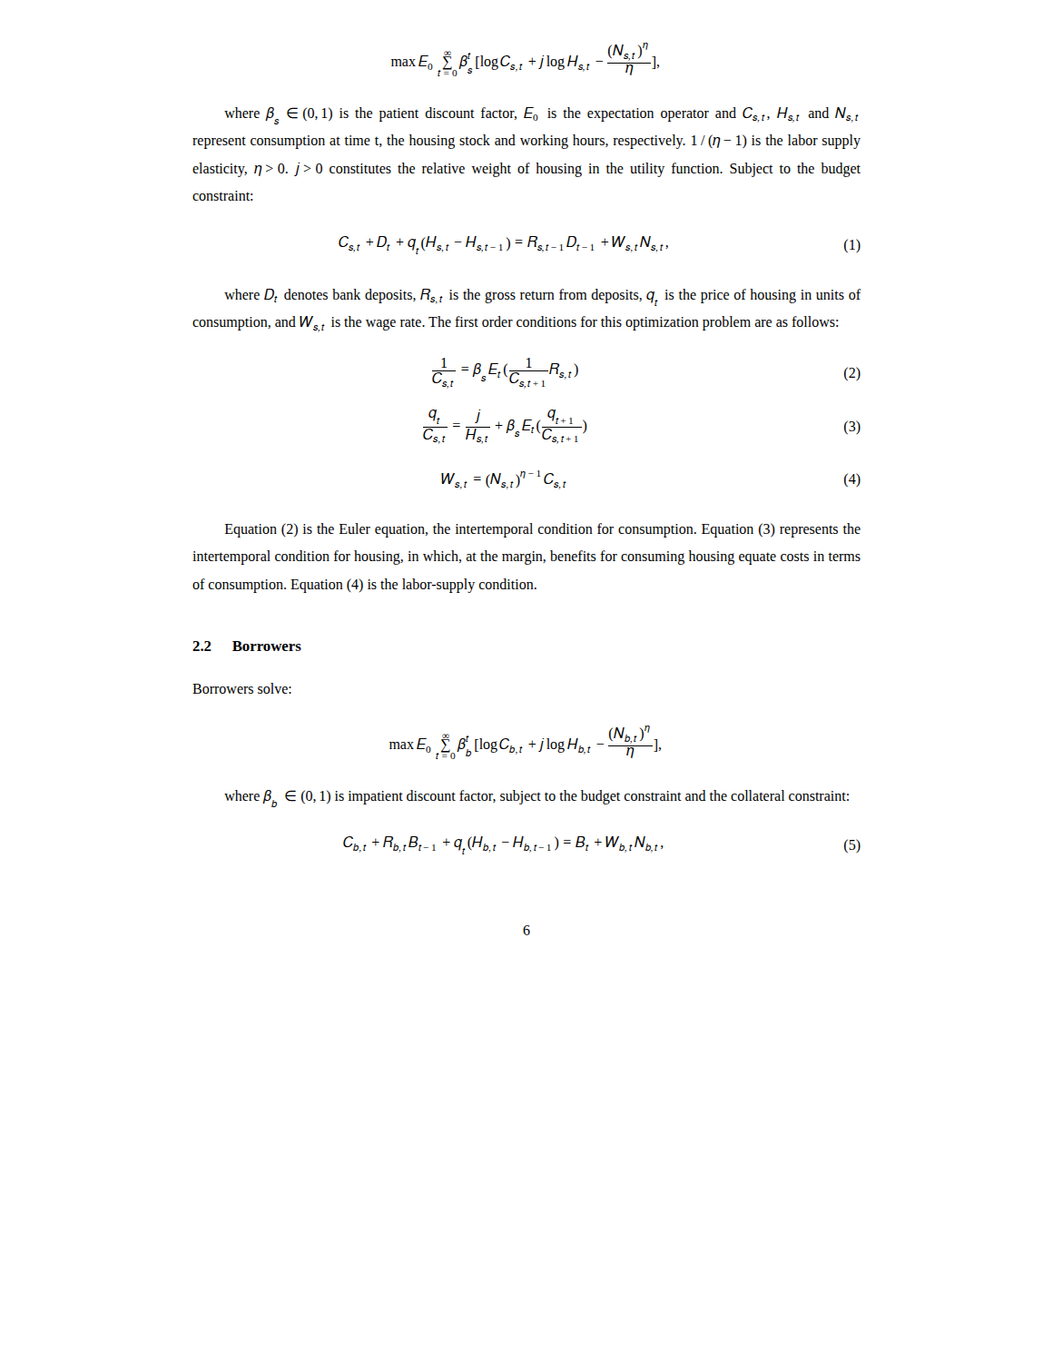max E0 ∑ t=0 ∞ βst [ logCs,t + jlogHs,t − (Ns,t)η η ] ,
where βs∈(0,1) is the patient discount factor, E0 is the expectation operator and Cs,t, Hs,t and Ns,t represent consumption at time t, the housing stock and working hours, respectively. 1/(η−1) is the labor supply elasticity, η>0. j>0 constitutes the relative weight of housing in the utility function. Subject to the budget constraint:
Cs,t + Dt + qt (Hs,t−Hs,t−1) = Rs,t−1 Dt−1 + Ws,t Ns,t ,
(1)
where Dt denotes bank deposits, Rs,t is the gross return from deposits, qt is the price of housing in units of consumption, and Ws,t is the wage rate. The first order conditions for this optimization problem are as follows:
1Cs,t = βs Et ( 1Cs,t+1 Rs,t )
(2)
qtCs,t = jHs,t + βs Et ( qt+1Cs,t+1 )
(3)
Ws,t = (Ns,t)η−1 Cs,t
(4)
Equation (2) is the Euler equation, the intertemporal condition for consumption. Equation (3) represents the intertemporal condition for housing, in which, at the margin, benefits for consuming housing equate costs in terms of consumption. Equation (4) is the labor-supply condition.
2.2 Borrowers
Borrowers solve:
max E0 ∑ t=0 ∞ βbt [ logCb,t + jlogHb,t − (Nb,t)η η ] ,
where βb∈(0,1) is impatient discount factor, subject to the budget constraint and the collateral constraint:
Cb,t + Rb,t Bt−1 + qt (Hb,t−Hb,t−1) = Bt + Wb,t Nb,t ,
(5)
6